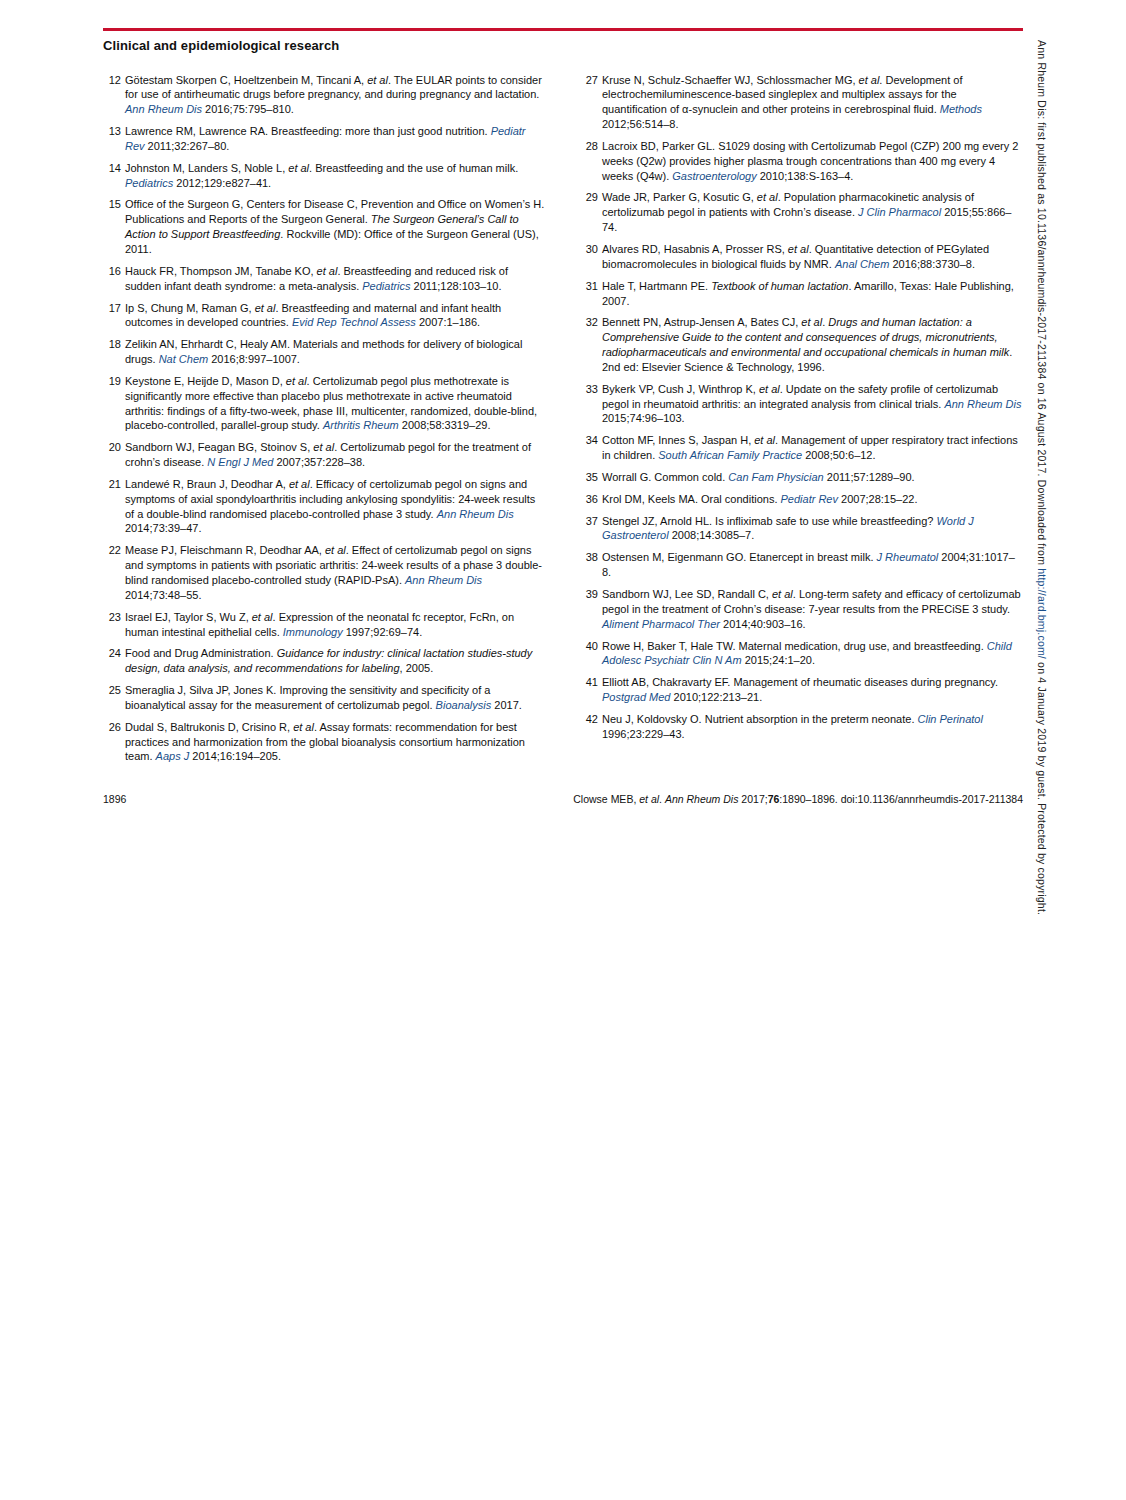Clinical and epidemiological research
Ann Rheum Dis: first published as 10.1136/annrheumdis-2017-211384 on 16 August 2017. Downloaded from http://ard.bmj.com/ on 4 January 2019 by guest. Protected by copyright.
Götestam Skorpen C, Hoeltzenbein M, Tincani A, et al. The EULAR points to consider for use of antirheumatic drugs before pregnancy, and during pregnancy and lactation. Ann Rheum Dis 2016;75:795–810.
Lawrence RM, Lawrence RA. Breastfeeding: more than just good nutrition. Pediatr Rev 2011;32:267–80.
Johnston M, Landers S, Noble L, et al. Breastfeeding and the use of human milk. Pediatrics 2012;129:e827–41.
Office of the Surgeon G, Centers for Disease C, Prevention and Office on Women’s H. Publications and Reports of the Surgeon General. The Surgeon General’s Call to Action to Support Breastfeeding. Rockville (MD): Office of the Surgeon General (US), 2011.
Hauck FR, Thompson JM, Tanabe KO, et al. Breastfeeding and reduced risk of sudden infant death syndrome: a meta-analysis. Pediatrics 2011;128:103–10.
Ip S, Chung M, Raman G, et al. Breastfeeding and maternal and infant health outcomes in developed countries. Evid Rep Technol Assess 2007:1–186.
Zelikin AN, Ehrhardt C, Healy AM. Materials and methods for delivery of biological drugs. Nat Chem 2016;8:997–1007.
Keystone E, Heijde D, Mason D, et al. Certolizumab pegol plus methotrexate is significantly more effective than placebo plus methotrexate in active rheumatoid arthritis: findings of a fifty-two-week, phase III, multicenter, randomized, double-blind, placebo-controlled, parallel-group study. Arthritis Rheum 2008;58:3319–29.
Sandborn WJ, Feagan BG, Stoinov S, et al. Certolizumab pegol for the treatment of crohn’s disease. N Engl J Med 2007;357:228–38.
Landewé R, Braun J, Deodhar A, et al. Efficacy of certolizumab pegol on signs and symptoms of axial spondyloarthritis including ankylosing spondylitis: 24-week results of a double-blind randomised placebo-controlled phase 3 study. Ann Rheum Dis 2014;73:39–47.
Mease PJ, Fleischmann R, Deodhar AA, et al. Effect of certolizumab pegol on signs and symptoms in patients with psoriatic arthritis: 24-week results of a phase 3 double-blind randomised placebo-controlled study (RAPID-PsA). Ann Rheum Dis 2014;73:48–55.
Israel EJ, Taylor S, Wu Z, et al. Expression of the neonatal fc receptor, FcRn, on human intestinal epithelial cells. Immunology 1997;92:69–74.
Food and Drug Administration. Guidance for industry: clinical lactation studies-study design, data analysis, and recommendations for labeling, 2005.
Smeraglia J, Silva JP, Jones K. Improving the sensitivity and specificity of a bioanalytical assay for the measurement of certolizumab pegol. Bioanalysis 2017.
Dudal S, Baltrukonis D, Crisino R, et al. Assay formats: recommendation for best practices and harmonization from the global bioanalysis consortium harmonization team. Aaps J 2014;16:194–205.
Kruse N, Schulz-Schaeffer WJ, Schlossmacher MG, et al. Development of electrochemiluminescence-based singleplex and multiplex assays for the quantification of α-synuclein and other proteins in cerebrospinal fluid. Methods 2012;56:514–8.
Lacroix BD, Parker GL. S1029 dosing with Certolizumab Pegol (CZP) 200 mg every 2 weeks (Q2w) provides higher plasma trough concentrations than 400 mg every 4 weeks (Q4w). Gastroenterology 2010;138:S-163–4.
Wade JR, Parker G, Kosutic G, et al. Population pharmacokinetic analysis of certolizumab pegol in patients with Crohn’s disease. J Clin Pharmacol 2015;55:866–74.
Alvares RD, Hasabnis A, Prosser RS, et al. Quantitative detection of PEGylated biomacromolecules in biological fluids by NMR. Anal Chem 2016;88:3730–8.
Hale T, Hartmann PE. Textbook of human lactation. Amarillo, Texas: Hale Publishing, 2007.
Bennett PN, Astrup-Jensen A, Bates CJ, et al. Drugs and human lactation: a Comprehensive Guide to the content and consequences of drugs, micronutrients, radiopharmaceuticals and environmental and occupational chemicals in human milk. 2nd ed: Elsevier Science & Technology, 1996.
Bykerk VP, Cush J, Winthrop K, et al. Update on the safety profile of certolizumab pegol in rheumatoid arthritis: an integrated analysis from clinical trials. Ann Rheum Dis 2015;74:96–103.
Cotton MF, Innes S, Jaspan H, et al. Management of upper respiratory tract infections in children. South African Family Practice 2008;50:6–12.
Worrall G. Common cold. Can Fam Physician 2011;57:1289–90.
Krol DM, Keels MA. Oral conditions. Pediatr Rev 2007;28:15–22.
Stengel JZ, Arnold HL. Is infliximab safe to use while breastfeeding? World J Gastroenterol 2008;14:3085–7.
Ostensen M, Eigenmann GO. Etanercept in breast milk. J Rheumatol 2004;31:1017–8.
Sandborn WJ, Lee SD, Randall C, et al. Long-term safety and efficacy of certolizumab pegol in the treatment of Crohn’s disease: 7-year results from the PRECiSE 3 study. Aliment Pharmacol Ther 2014;40:903–16.
Rowe H, Baker T, Hale TW. Maternal medication, drug use, and breastfeeding. Child Adolesc Psychiatr Clin N Am 2015;24:1–20.
Elliott AB, Chakravarty EF. Management of rheumatic diseases during pregnancy. Postgrad Med 2010;122:213–21.
Neu J, Koldovsky O. Nutrient absorption in the preterm neonate. Clin Perinatol 1996;23:229–43.
1896
Clowse MEB, et al. Ann Rheum Dis 2017;76:1890–1896. doi:10.1136/annrheumdis-2017-211384